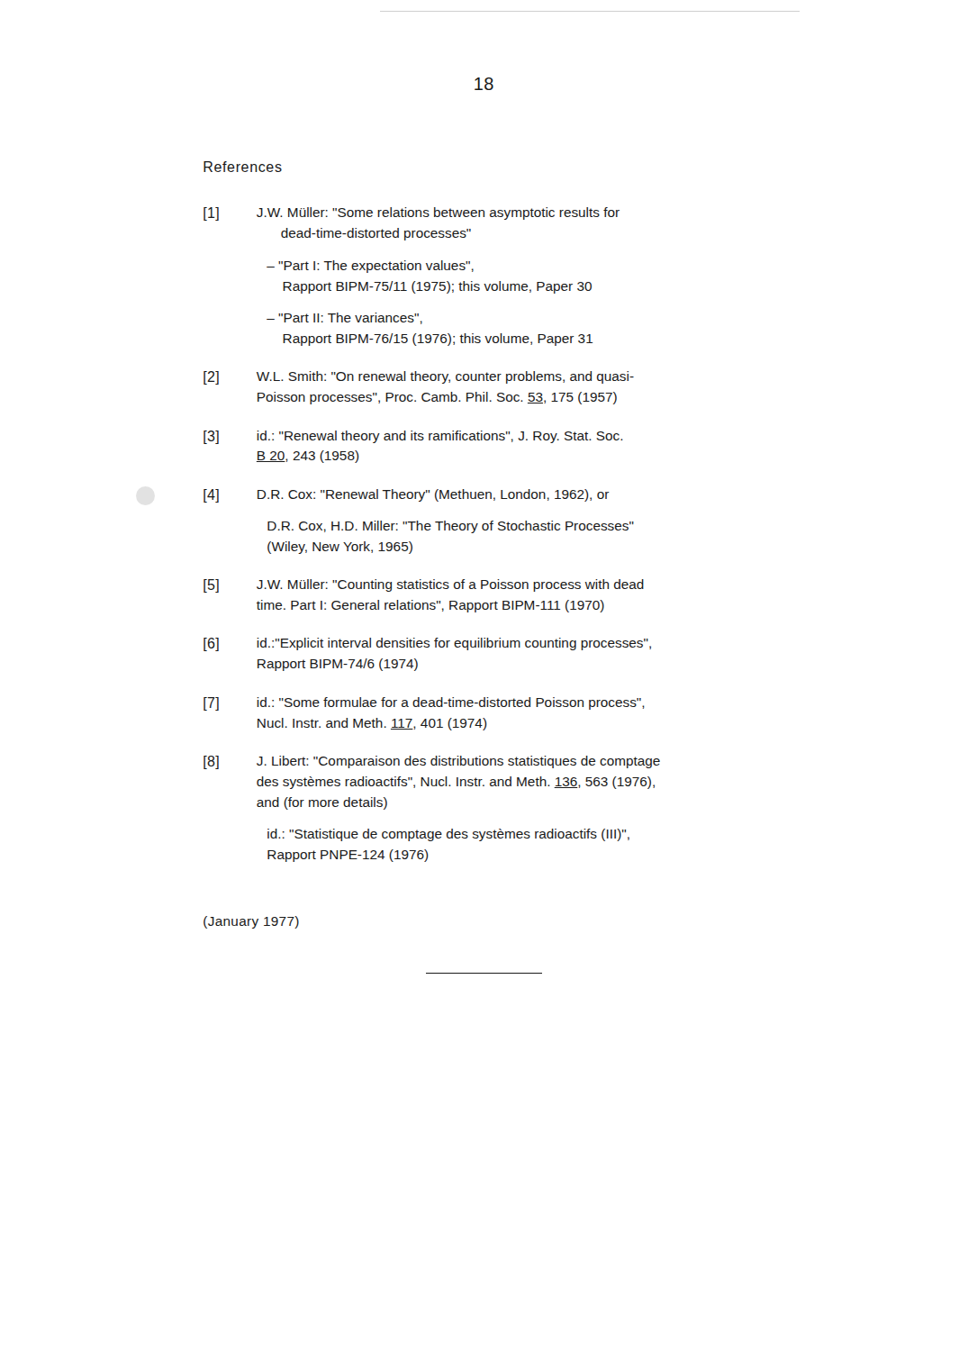18
References
[1]
J.W. Müller: "Some relations between asymptotic results for
dead-time-distorted processes"
– "Part I: The expectation values",
Rapport BIPM-75/11 (1975); this volume, Paper 30
– "Part II: The variances",
Rapport BIPM-76/15 (1976); this volume, Paper 31
[2]
W.L. Smith: "On renewal theory, counter problems, and quasi-
Poisson processes", Proc. Camb. Phil. Soc. 53, 175 (1957)
[3]
id.: "Renewal theory and its ramifications", J. Roy. Stat. Soc.
B 20, 243 (1958)
[4]
D.R. Cox: "Renewal Theory" (Methuen, London, 1962), or
D.R. Cox, H.D. Miller: "The Theory of Stochastic Processes"
(Wiley, New York, 1965)
[5]
J.W. Müller: "Counting statistics of a Poisson process with dead
time. Part I: General relations", Rapport BIPM-111 (1970)
[6]
id.:"Explicit interval densities for equilibrium counting processes",
Rapport BIPM-74/6 (1974)
[7]
id.: "Some formulae for a dead-time-distorted Poisson process",
Nucl. Instr. and Meth. 117, 401 (1974)
[8]
J. Libert: "Comparaison des distributions statistiques de comptage
des systèmes radioactifs", Nucl. Instr. and Meth. 136, 563 (1976),
and (for more details)
id.: "Statistique de comptage des systèmes radioactifs (III)",
Rapport PNPE-124 (1976)
(January 1977)